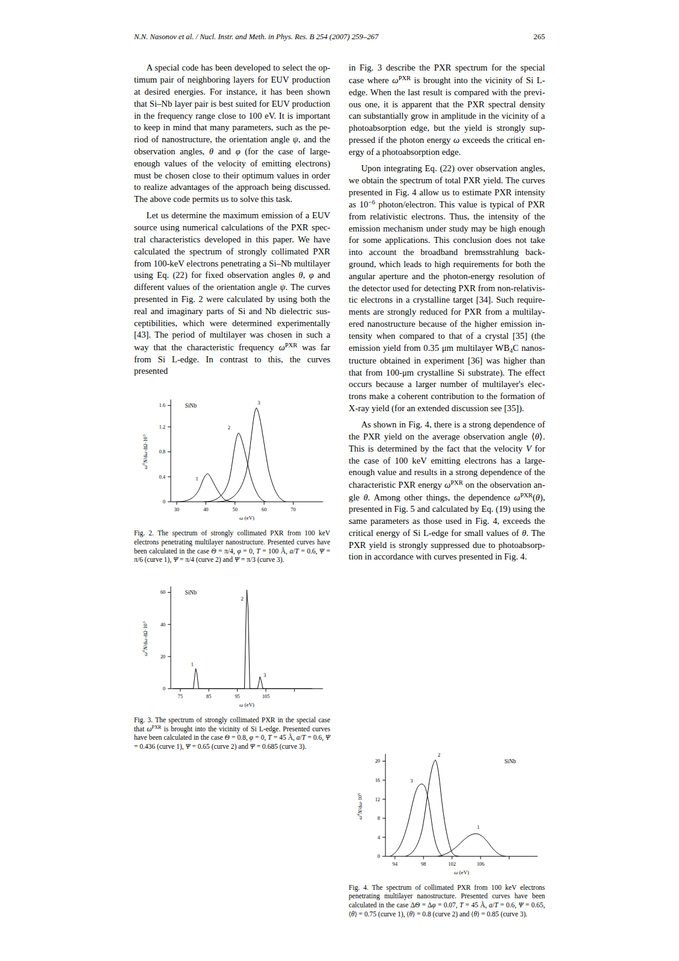N.N. Nasonov et al. / Nucl. Instr. and Meth. in Phys. Res. B 254 (2007) 259–267 265
A special code has been developed to select the optimum pair of neighboring layers for EUV production at desired energies. For instance, it has been shown that Si–Nb layer pair is best suited for EUV production in the frequency range close to 100 eV. It is important to keep in mind that many parameters, such as the period of nanostructure, the orientation angle ψ, and the observation angles, θ and φ (for the case of large-enough values of the velocity of emitting electrons) must be chosen close to their optimum values in order to realize advantages of the approach being discussed. The above code permits us to solve this task.
Let us determine the maximum emission of a EUV source using numerical calculations of the PXR spectral characteristics developed in this paper. We have calculated the spectrum of strongly collimated PXR from 100-keV electrons penetrating a Si–Nb multilayer using Eq. (22) for fixed observation angles θ, φ and different values of the orientation angle ψ. The curves presented in Fig. 2 were calculated by using both the real and imaginary parts of Si and Nb dielectric susceptibilities, which were determined experimentally [43]. The period of multilayer was chosen in such a way that the characteristic frequency ωPXR was far from Si L-edge. In contrast to this, the curves presented
0 0.4 0.8 1.2 1.6 30 40 50 60 70 ω (eV) ωdN/dω dΩ·103 SiNb 1 2 3
Fig. 2. The spectrum of strongly collimated PXR from 100 keV electrons penetrating multilayer nanostructure. Presented curves have been calculated in the case Θ = π/4, φ = 0, T = 100 Å, a/T = 0.6, Ψ = π/6 (curve 1), Ψ = π/4 (curve 2) and Ψ = π/3 (curve 3).
0 20 40 60 75 85 95 105 ω (eV) ωdN/dω dΩ·103 SiNb 1 2 3
Fig. 3. The spectrum of strongly collimated PXR in the special case that ωPXR is brought into the vicinity of Si L-edge. Presented curves have been calculated in the case Θ = 0.8, φ = 0, T = 45 Å, a/T = 0.6, Ψ = 0.436 (curve 1), Ψ = 0.65 (curve 2) and Ψ = 0.685 (curve 3).
in Fig. 3 describe the PXR spectrum for the special case where ωPXR is brought into the vicinity of Si L-edge. When the last result is compared with the previous one, it is apparent that the PXR spectral density can substantially grow in amplitude in the vicinity of a photoabsorption edge, but the yield is strongly suppressed if the photon energy ω exceeds the critical energy of a photoabsorption edge.
Upon integrating Eq. (22) over observation angles, we obtain the spectrum of total PXR yield. The curves presented in Fig. 4 allow us to estimate PXR intensity as 10−6 photon/electron. This value is typical of PXR from relativistic electrons. Thus, the intensity of the emission mechanism under study may be high enough for some applications. This conclusion does not take into account the broadband bremsstrahlung background, which leads to high requirements for both the angular aperture and the photon-energy resolution of the detector used for detecting PXR from non-relativistic electrons in a crystalline target [34]. Such requirements are strongly reduced for PXR from a multilayered nanostructure because of the higher emission intensity when compared to that of a crystal [35] (the emission yield from 0.35 μm multilayer WB4 C nanostructure obtained in experiment [36] was higher than that from 100-μm crystalline Si substrate). The effect occurs because a larger number of multilayer's electrons make a coherent contribution to the formation of X-ray yield (for an extended discussion see [35]).
As shown in Fig. 4, there is a strong dependence of the PXR yield on the average observation angle ⟨θ⟩. This is determined by the fact that the velocity V for the case of 100 keV emitting electrons has a large-enough value and results in a strong dependence of the characteristic PXR energy ωPXR on the observation angle θ. Among other things, the dependence ωPXR(θ), presented in Fig. 5 and calculated by Eq. (19) using the same parameters as those used in Fig. 4, exceeds the critical energy of Si L-edge for small values of θ. The PXR yield is strongly suppressed due to photoabsorption in accordance with curves presented in Fig. 4.
0 4 8 12 16 20 94 98 102 106 ω (eV) ωdN/dω·106 SiNb 3 2 1
Fig. 4. The spectrum of collimated PXR from 100 keV electrons penetrating multilayer nanostructure. Presented curves have been calculated in the case ΔΘ = Δφ = 0.07, T = 45 Å, a/T = 0.6, Ψ = 0.65, ⟨θ⟩ = 0.75 (curve 1), ⟨θ⟩ = 0.8 (curve 2) and ⟨θ⟩ = 0.85 (curve 3).